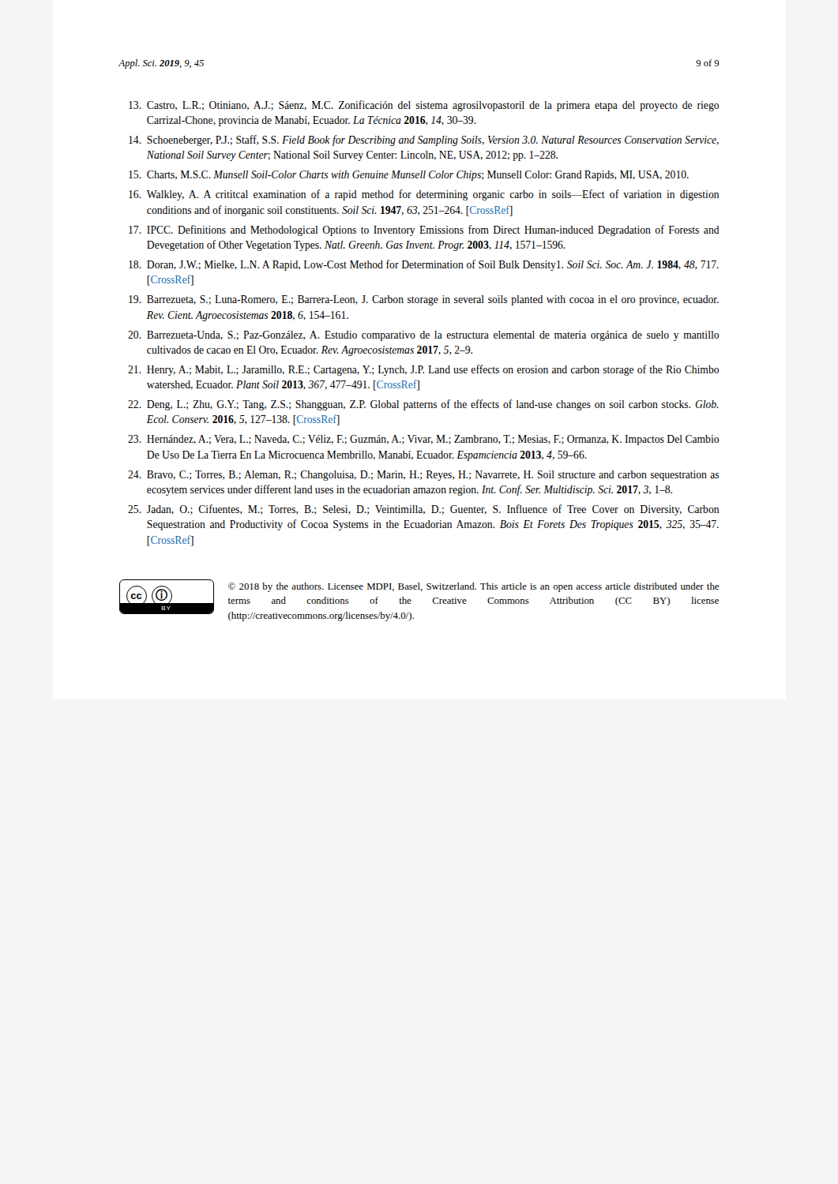Appl. Sci. 2019, 9, 45
9 of 9
13. Castro, L.R.; Otiniano, A.J.; Sáenz, M.C. Zonificación del sistema agrosilvopastoril de la primera etapa del proyecto de riego Carrizal-Chone, provincia de Manabí, Ecuador. La Técnica 2016, 14, 30–39.
14. Schoeneberger, P.J.; Staff, S.S. Field Book for Describing and Sampling Soils, Version 3.0. Natural Resources Conservation Service, National Soil Survey Center; National Soil Survey Center: Lincoln, NE, USA, 2012; pp. 1–228.
15. Charts, M.S.C. Munsell Soil-Color Charts with Genuine Munsell Color Chips; Munsell Color: Grand Rapids, MI, USA, 2010.
16. Walkley, A. A crititcal examination of a rapid method for determining organic carbo in soils—Efect of variation in digestion conditions and of inorganic soil constituents. Soil Sci. 1947, 63, 251–264. [CrossRef]
17. IPCC. Definitions and Methodological Options to Inventory Emissions from Direct Human-induced Degradation of Forests and Devegetation of Other Vegetation Types. Natl. Greenh. Gas Invent. Progr. 2003, 114, 1571–1596.
18. Doran, J.W.; Mielke, L.N. A Rapid, Low-Cost Method for Determination of Soil Bulk Density1. Soil Sci. Soc. Am. J. 1984, 48, 717. [CrossRef]
19. Barrezueta, S.; Luna-Romero, E.; Barrera-Leon, J. Carbon storage in several soils planted with cocoa in el oro province, ecuador. Rev. Cient. Agroecosistemas 2018, 6, 154–161.
20. Barrezueta-Unda, S.; Paz-González, A. Estudio comparativo de la estructura elemental de materia orgánica de suelo y mantillo cultivados de cacao en El Oro, Ecuador. Rev. Agroecosistemas 2017, 5, 2–9.
21. Henry, A.; Mabit, L.; Jaramillo, R.E.; Cartagena, Y.; Lynch, J.P. Land use effects on erosion and carbon storage of the Rio Chimbo watershed, Ecuador. Plant Soil 2013, 367, 477–491. [CrossRef]
22. Deng, L.; Zhu, G.Y.; Tang, Z.S.; Shangguan, Z.P. Global patterns of the effects of land-use changes on soil carbon stocks. Glob. Ecol. Conserv. 2016, 5, 127–138. [CrossRef]
23. Hernández, A.; Vera, L.; Naveda, C.; Véliz, F.; Guzmán, A.; Vivar, M.; Zambrano, T.; Mesias, F.; Ormanza, K. Impactos Del Cambio De Uso De La Tierra En La Microcuenca Membrillo, Manabí, Ecuador. Espamciencia 2013, 4, 59–66.
24. Bravo, C.; Torres, B.; Aleman, R.; Changoluisa, D.; Marin, H.; Reyes, H.; Navarrete, H. Soil structure and carbon sequestration as ecosytem services under different land uses in the ecuadorian amazon region. Int. Conf. Ser. Multidiscip. Sci. 2017, 3, 1–8.
25. Jadan, O.; Cifuentes, M.; Torres, B.; Selesi, D.; Veintimilla, D.; Guenter, S. Influence of Tree Cover on Diversity, Carbon Sequestration and Productivity of Cocoa Systems in the Ecuadorian Amazon. Bois Et Forets Des Tropiques 2015, 325, 35–47. [CrossRef]
cc
ⓘ
BY
© 2018 by the authors. Licensee MDPI, Basel, Switzerland. This article is an open access article distributed under the terms and conditions of the Creative Commons Attribution (CC BY) license (http://creativecommons.org/licenses/by/4.0/).